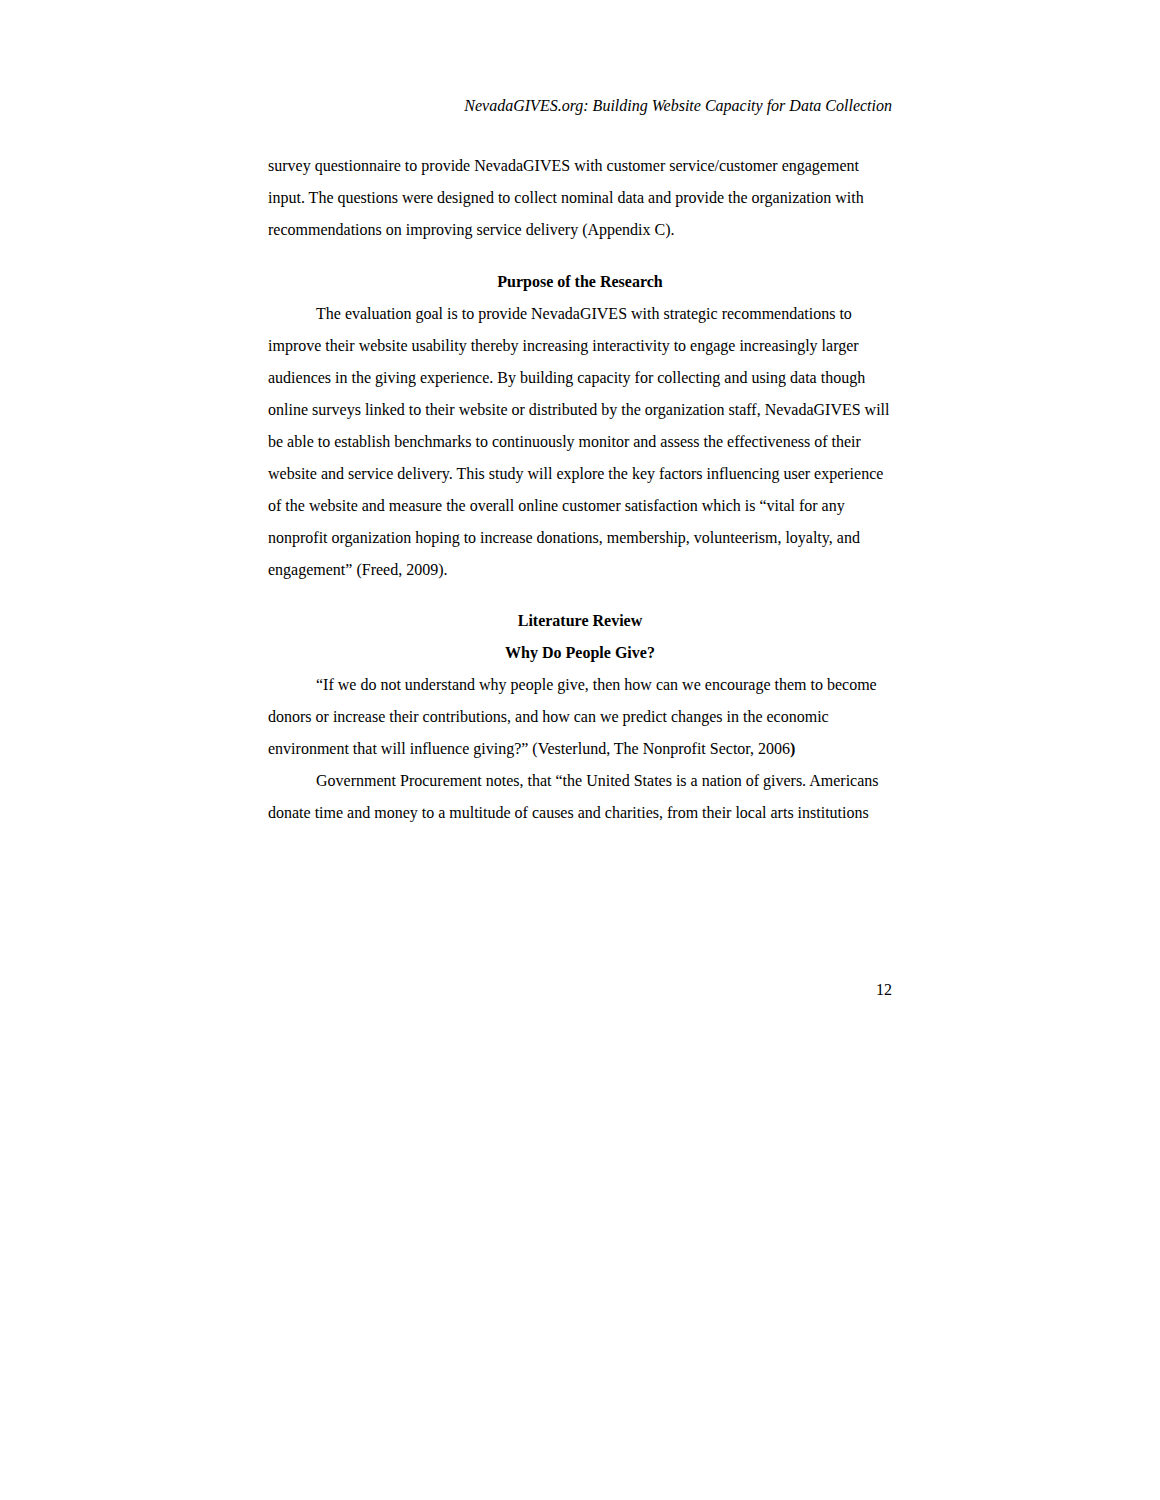NevadaGIVES.org: Building Website Capacity for Data Collection
survey questionnaire to provide NevadaGIVES with customer service/customer engagement input. The questions were designed to collect nominal data and provide the organization with recommendations on improving service delivery (Appendix C).
Purpose of the Research
The evaluation goal is to provide NevadaGIVES with strategic recommendations to improve their website usability thereby increasing interactivity to engage increasingly larger audiences in the giving experience. By building capacity for collecting and using data though online surveys linked to their website or distributed by the organization staff, NevadaGIVES will be able to establish benchmarks to continuously monitor and assess the effectiveness of their website and service delivery. This study will explore the key factors influencing user experience of the website and measure the overall online customer satisfaction which is “vital for any nonprofit organization hoping to increase donations, membership, volunteerism, loyalty, and engagement” (Freed, 2009).
Literature Review
Why Do People Give?
“If we do not understand why people give, then how can we encourage them to become donors or increase their contributions, and how can we predict changes in the economic environment that will influence giving?” (Vesterlund, The Nonprofit Sector, 2006)
Government Procurement notes, that “the United States is a nation of givers. Americans donate time and money to a multitude of causes and charities, from their local arts institutions
12